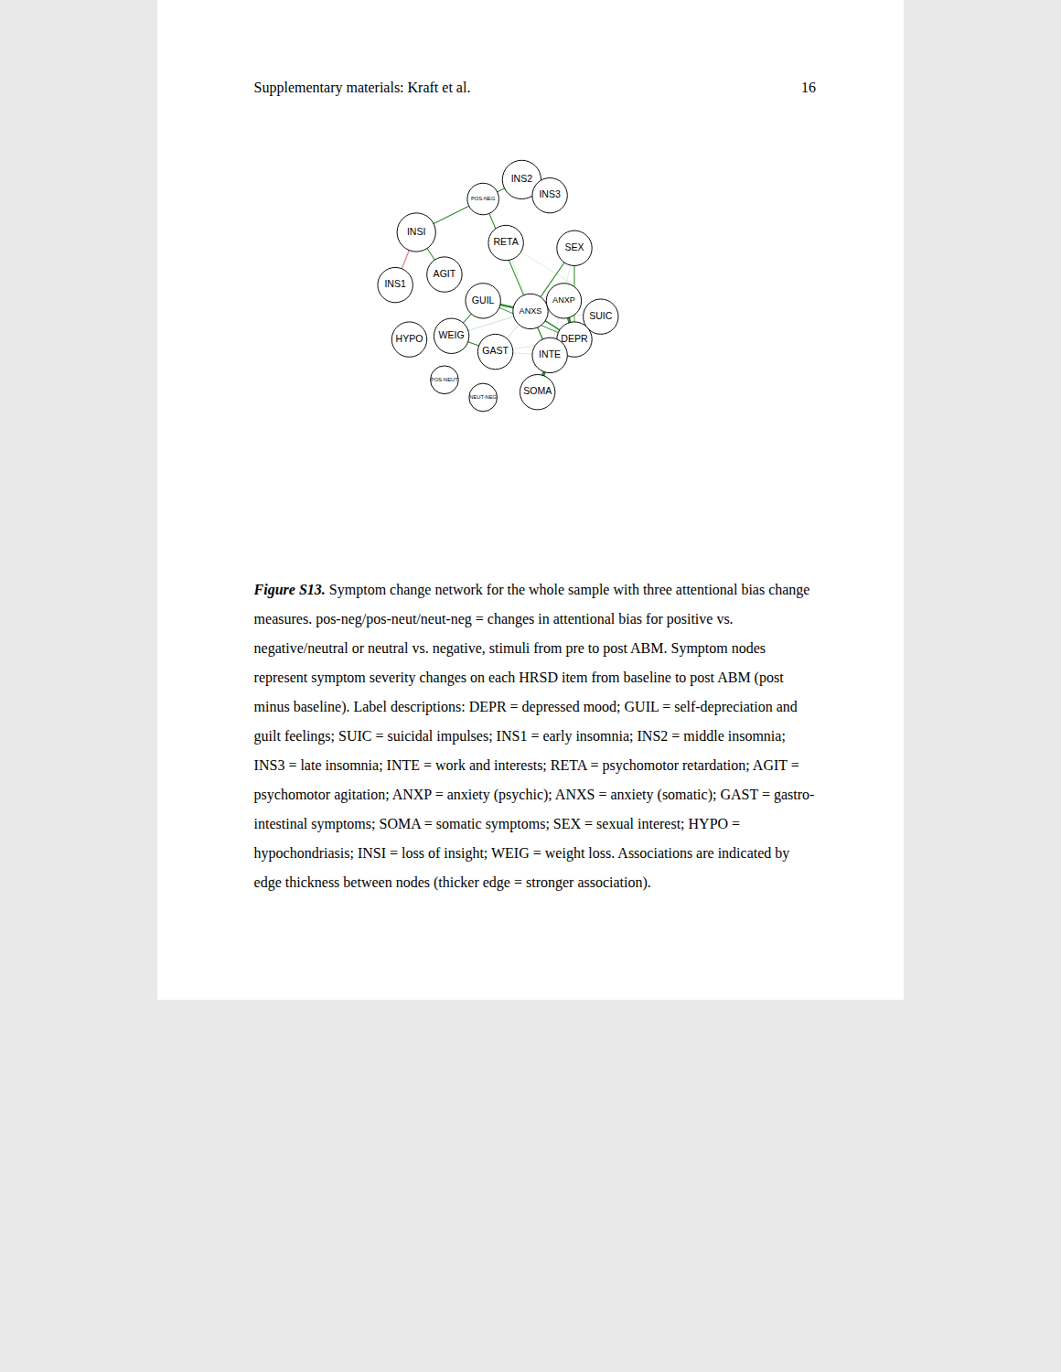Supplementary materials: Kraft et al. 16
INS2 INS3 POS-NEG INSI INS1 AGIT RETA SEX GUIL ANXS ANXP SUIC DEPR INTE GAST WEIG HYPO SOMA POS-NEUT NEUT-NEG
Figure S13. Symptom change network for the whole sample with three attentional bias change measures. pos-neg/pos-neut/neut-neg = changes in attentional bias for positive vs. negative/neutral or neutral vs. negative, stimuli from pre to post ABM. Symptom nodes represent symptom severity changes on each HRSD item from baseline to post ABM (post minus baseline). Label descriptions: DEPR = depressed mood; GUIL = self-depreciation and guilt feelings; SUIC = suicidal impulses; INS1 = early insomnia; INS2 = middle insomnia; INS3 = late insomnia; INTE = work and interests; RETA = psychomotor retardation; AGIT = psychomotor agitation; ANXP = anxiety (psychic); ANXS = anxiety (somatic); GAST = gastro-intestinal symptoms; SOMA = somatic symptoms; SEX = sexual interest; HYPO = hypochondriasis; INSI = loss of insight; WEIG = weight loss. Associations are indicated by edge thickness between nodes (thicker edge = stronger association).